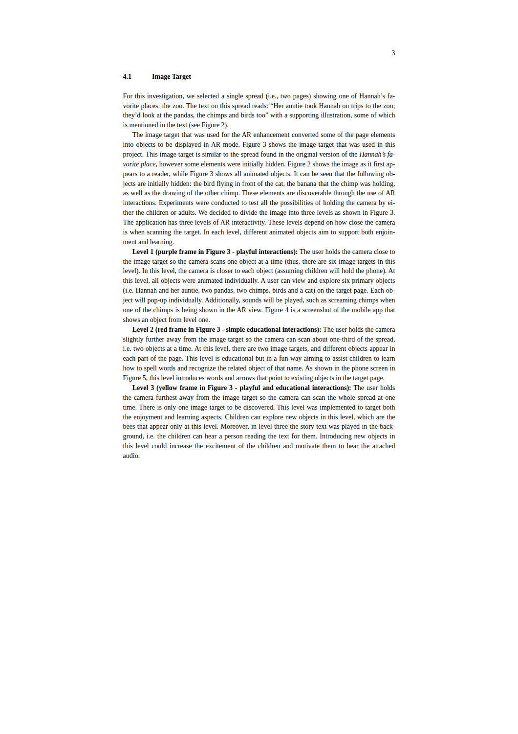3
4.1 Image Target
For this investigation, we selected a single spread (i.e., two pages) showing one of Hannah’s favorite places: the zoo. The text on this spread reads: “Her auntie took Hannah on trips to the zoo; they’d look at the pandas, the chimps and birds too” with a supporting illustration, some of which is mentioned in the text (see Figure 2).
The image target that was used for the AR enhancement converted some of the page elements into objects to be displayed in AR mode. Figure 3 shows the image target that was used in this project. This image target is similar to the spread found in the original version of the Hannah’s favorite place, however some elements were initially hidden. Figure 2 shows the image as it first appears to a reader, while Figure 3 shows all animated objects. It can be seen that the following objects are initially hidden: the bird flying in front of the cat, the banana that the chimp was holding, as well as the drawing of the other chimp. These elements are discoverable through the use of AR interactions. Experiments were conducted to test all the possibilities of holding the camera by either the children or adults. We decided to divide the image into three levels as shown in Figure 3. The application has three levels of AR interactivity. These levels depend on how close the camera is when scanning the target. In each level, different animated objects aim to support both enjoinment and learning.
Level 1 (purple frame in Figure 3 - playful interactions): The user holds the camera close to the image target so the camera scans one object at a time (thus, there are six image targets in this level). In this level, the camera is closer to each object (assuming children will hold the phone). At this level, all objects were animated individually. A user can view and explore six primary objects (i.e. Hannah and her auntie, two pandas, two chimps, birds and a cat) on the target page. Each object will pop-up individually. Additionally, sounds will be played, such as screaming chimps when one of the chimps is being shown in the AR view. Figure 4 is a screenshot of the mobile app that shows an object from level one.
Level 2 (red frame in Figure 3 - simple educational interactions): The user holds the camera slightly further away from the image target so the camera can scan about one-third of the spread, i.e. two objects at a time. At this level, there are two image targets, and different objects appear in each part of the page. This level is educational but in a fun way aiming to assist children to learn how to spell words and recognize the related object of that name. As shown in the phone screen in Figure 5, this level introduces words and arrows that point to existing objects in the target page.
Level 3 (yellow frame in Figure 3 - playful and educational interactions): The user holds the camera furthest away from the image target so the camera can scan the whole spread at one time. There is only one image target to be discovered. This level was implemented to target both the enjoyment and learning aspects. Children can explore new objects in this level, which are the bees that appear only at this level. Moreover, in level three the story text was played in the background, i.e. the children can hear a person reading the text for them. Introducing new objects in this level could increase the excitement of the children and motivate them to hear the attached audio.